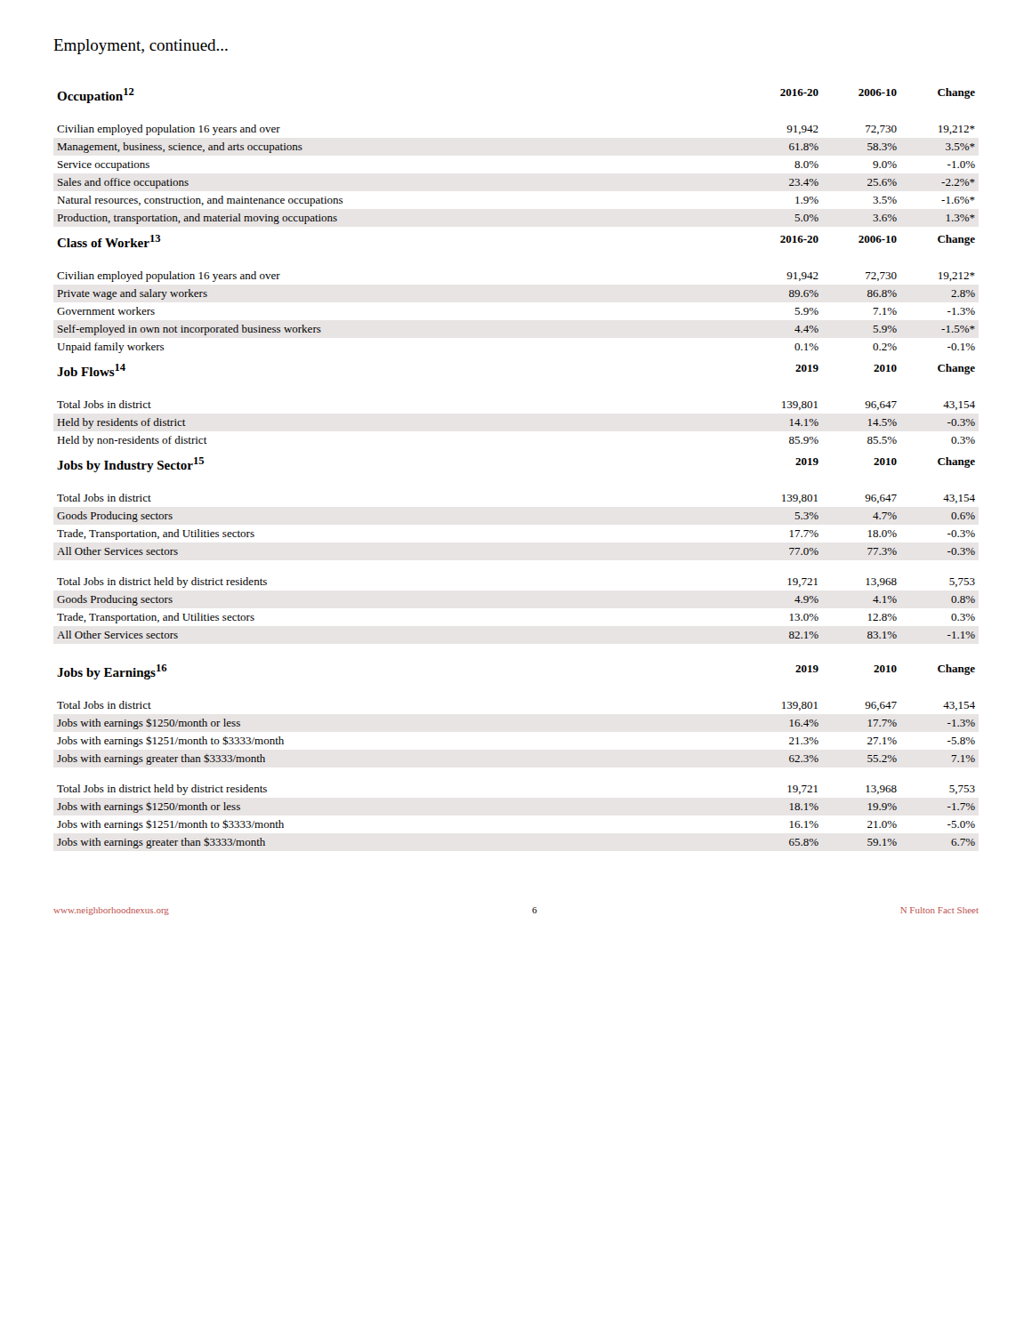Employment, continued...
| Occupation 12 | 2016-20 | 2006-10 | Change |
| Civilian employed population 16 years and over | 91,942 | 72,730 | 19,212* |
| Management, business, science, and arts occupations | 61.8% | 58.3% | 3.5%* |
| Service occupations | 8.0% | 9.0% | -1.0% |
| Sales and office occupations | 23.4% | 25.6% | -2.2%* |
| Natural resources, construction, and maintenance occupations | 1.9% | 3.5% | -1.6%* |
| Production, transportation, and material moving occupations | 5.0% | 3.6% | 1.3%* |
| Class of Worker 13 | 2016-20 | 2006-10 | Change |
| Civilian employed population 16 years and over | 91,942 | 72,730 | 19,212* |
| Private wage and salary workers | 89.6% | 86.8% | 2.8% |
| Government workers | 5.9% | 7.1% | -1.3% |
| Self-employed in own not incorporated business workers | 4.4% | 5.9% | -1.5%* |
| Unpaid family workers | 0.1% | 0.2% | -0.1% |
| Job Flows 14 | 2019 | 2010 | Change |
| Total Jobs in district | 139,801 | 96,647 | 43,154 |
| Held by residents of district | 14.1% | 14.5% | -0.3% |
| Held by non-residents of district | 85.9% | 85.5% | 0.3% |
| Jobs by Industry Sector 15 | 2019 | 2010 | Change |
| Total Jobs in district | 139,801 | 96,647 | 43,154 |
| Goods Producing sectors | 5.3% | 4.7% | 0.6% |
| Trade, Transportation, and Utilities sectors | 17.7% | 18.0% | -0.3% |
| All Other Services sectors | 77.0% | 77.3% | -0.3% |
| Total Jobs in district held by district residents | 19,721 | 13,968 | 5,753 |
| Goods Producing sectors | 4.9% | 4.1% | 0.8% |
| Trade, Transportation, and Utilities sectors | 13.0% | 12.8% | 0.3% |
| All Other Services sectors | 82.1% | 83.1% | -1.1% |
| Jobs by Earnings 16 | 2019 | 2010 | Change |
| Total Jobs in district | 139,801 | 96,647 | 43,154 |
| Jobs with earnings $1250/month or less | 16.4% | 17.7% | -1.3% |
| Jobs with earnings $1251/month to $3333/month | 21.3% | 27.1% | -5.8% |
| Jobs with earnings greater than $3333/month | 62.3% | 55.2% | 7.1% |
| Total Jobs in district held by district residents | 19,721 | 13,968 | 5,753 |
| Jobs with earnings $1250/month or less | 18.1% | 19.9% | -1.7% |
| Jobs with earnings $1251/month to $3333/month | 16.1% | 21.0% | -5.0% |
| Jobs with earnings greater than $3333/month | 65.8% | 59.1% | 6.7% |
www.neighborhoodnexus.org 6 N Fulton Fact Sheet